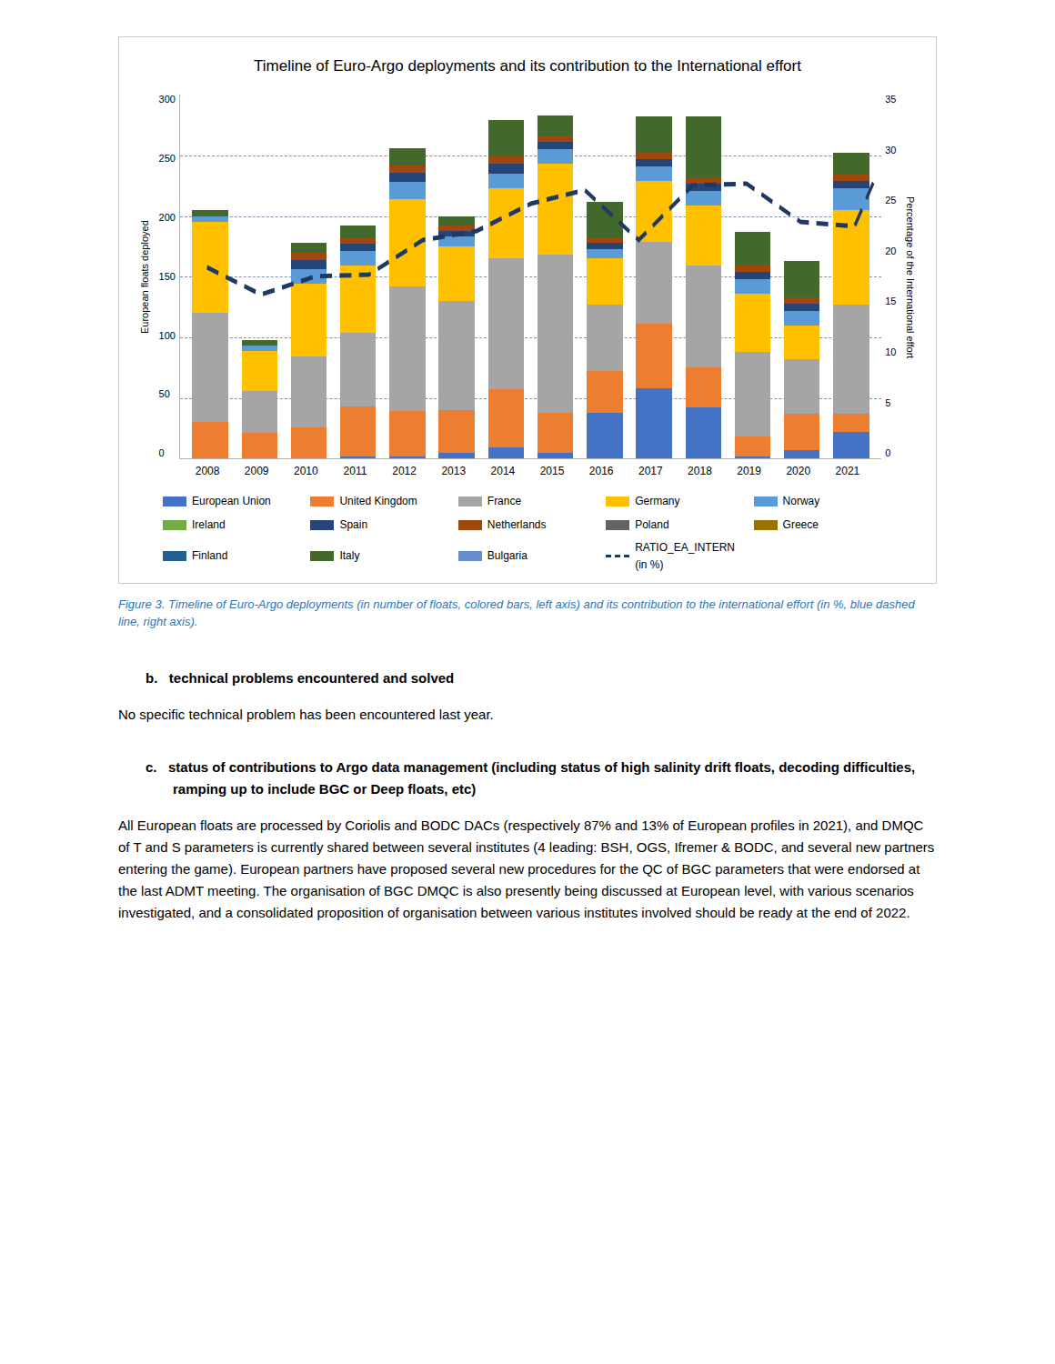Timeline of Euro-Argo deployments and its contribution to the International effort
European floats deployed
300 250 200 150 100 50 0
2008 : UK 30, FR 90, DE 75, NO 5, IT 5 (total 205)
35 30 25 20 15 10 5 0
Percentage of the International effort
20082009201020112012 20132014201520162017 2018201920202021
European Union
United Kingdom
France
Germany
Norway
Ireland
Spain
Netherlands
Poland
Greece
Finland
Italy
Bulgaria
RATIO_EA_INTERN
(in %)
Figure 3. Timeline of Euro-Argo deployments (in number of floats, colored bars, left axis) and its contribution to the international effort (in %, blue dashed line, right axis).
b. technical problems encountered and solved
No specific technical problem has been encountered last year.
c. status of contributions to Argo data management (including status of high salinity drift floats, decoding difficulties, ramping up to include BGC or Deep floats, etc)
All European floats are processed by Coriolis and BODC DACs (respectively 87% and 13% of European profiles in 2021), and DMQC of T and S parameters is currently shared between several institutes (4 leading: BSH, OGS, Ifremer & BODC, and several new partners entering the game). European partners have proposed several new procedures for the QC of BGC parameters that were endorsed at the last ADMT meeting. The organisation of BGC DMQC is also presently being discussed at European level, with various scenarios investigated, and a consolidated proposition of organisation between various institutes involved should be ready at the end of 2022.